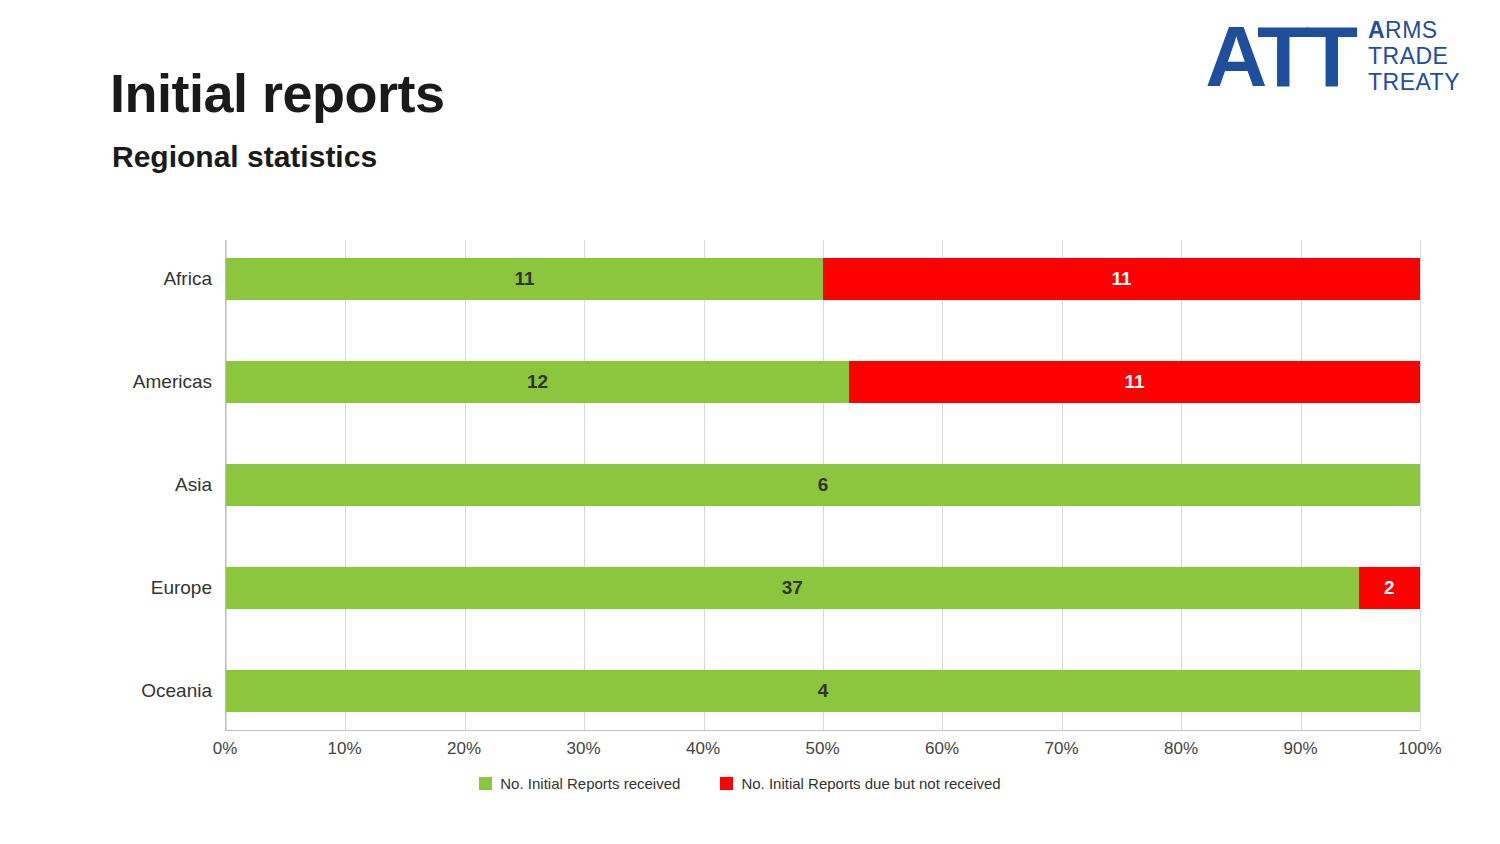ATT
ARMS TRADE TREATY
Initial reports
Regional statistics
Africa
11
11
Americas
12
11
Asia
6
Europe
37
2
Oceania
4
0% 10% 20% 30% 40% 50% 60% 70% 80% 90% 100%
No. Initial Reports received
No. Initial Reports due but not received